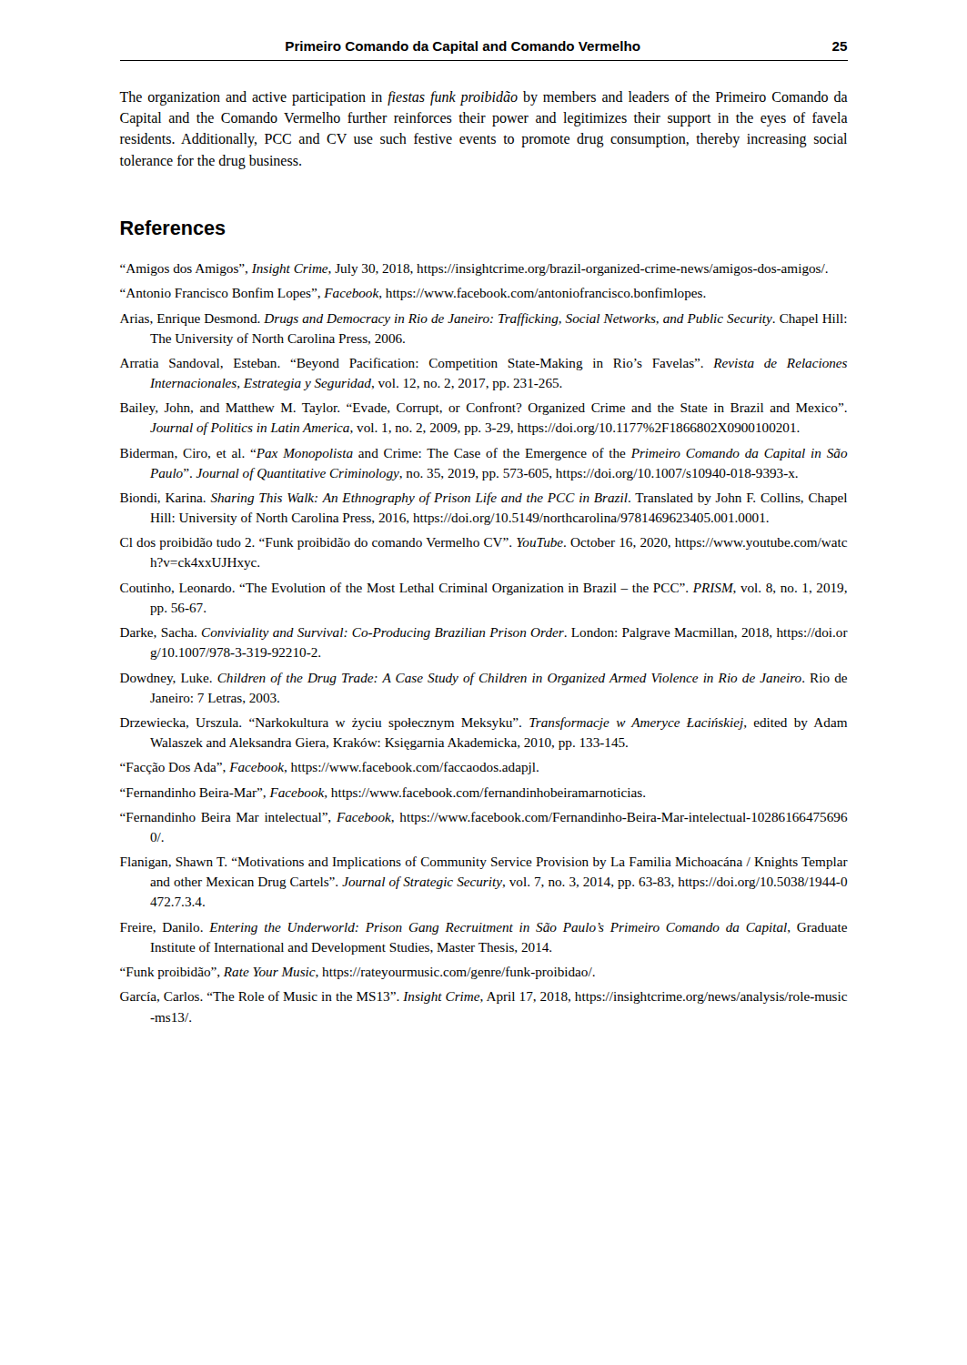Primeiro Comando da Capital and Comando Vermelho 25
The organization and active participation in fiestas funk proibidão by members and leaders of the Primeiro Comando da Capital and the Comando Vermelho further reinforces their power and legitimizes their support in the eyes of favela residents. Additionally, PCC and CV use such festive events to promote drug consumption, thereby increasing social tolerance for the drug business.
References
“Amigos dos Amigos”, Insight Crime, July 30, 2018, https://insightcrime.org/brazil-organized-crime-news/amigos-dos-amigos/.
“Antonio Francisco Bonfim Lopes”, Facebook, https://www.facebook.com/antoniofrancisco.bonfimlopes.
Arias, Enrique Desmond. Drugs and Democracy in Rio de Janeiro: Trafficking, Social Networks, and Public Security. Chapel Hill: The University of North Carolina Press, 2006.
Arratia Sandoval, Esteban. “Beyond Pacification: Competition State-Making in Rio’s Favelas”. Revista de Relaciones Internacionales, Estrategia y Seguridad, vol. 12, no. 2, 2017, pp. 231-265.
Bailey, John, and Matthew M. Taylor. “Evade, Corrupt, or Confront? Organized Crime and the State in Brazil and Mexico”. Journal of Politics in Latin America, vol. 1, no. 2, 2009, pp. 3-29, https://doi.org/10.1177%2F1866802X0900100201.
Biderman, Ciro, et al. “Pax Monopolista and Crime: The Case of the Emergence of the Primeiro Comando da Capital in São Paulo”. Journal of Quantitative Criminology, no. 35, 2019, pp. 573-605, https://doi.org/10.1007/s10940-018-9393-x.
Biondi, Karina. Sharing This Walk: An Ethnography of Prison Life and the PCC in Brazil. Translated by John F. Collins, Chapel Hill: University of North Carolina Press, 2016, https://doi.org/10.5149/northcarolina/9781469623405.001.0001.
Cl dos proibidão tudo 2. “Funk proibidão do comando Vermelho CV”. YouTube. October 16, 2020, https://www.youtube.com/watch?v=ck4xxUJHxyc.
Coutinho, Leonardo. “The Evolution of the Most Lethal Criminal Organization in Brazil – the PCC”. PRISM, vol. 8, no. 1, 2019, pp. 56-67.
Darke, Sacha. Conviviality and Survival: Co-Producing Brazilian Prison Order. London: Palgrave Macmillan, 2018, https://doi.org/10.1007/978-3-319-92210-2.
Dowdney, Luke. Children of the Drug Trade: A Case Study of Children in Organized Armed Violence in Rio de Janeiro. Rio de Janeiro: 7 Letras, 2003.
Drzewiecka, Urszula. “Narkokultura w życiu społecznym Meksyku”. Transformacje w Ameryce Łacińskiej, edited by Adam Walaszek and Aleksandra Giera, Kraków: Księgarnia Akademicka, 2010, pp. 133-145.
“Facção Dos Ada”, Facebook, https://www.facebook.com/faccaodos.adapjl.
“Fernandinho Beira-Mar”, Facebook, https://www.facebook.com/fernandinhobeiramarnoticias.
“Fernandinho Beira Mar intelectual”, Facebook, https://www.facebook.com/Fernandinho-Beira-Mar-intelectual-102861664756960/.
Flanigan, Shawn T. “Motivations and Implications of Community Service Provision by La Familia Michoacána / Knights Templar and other Mexican Drug Cartels”. Journal of Strategic Security, vol. 7, no. 3, 2014, pp. 63-83, https://doi.org/10.5038/1944-0472.7.3.4.
Freire, Danilo. Entering the Underworld: Prison Gang Recruitment in São Paulo’s Primeiro Comando da Capital, Graduate Institute of International and Development Studies, Master Thesis, 2014.
“Funk proibidão”, Rate Your Music, https://rateyourmusic.com/genre/funk-proibidao/.
García, Carlos. “The Role of Music in the MS13”. Insight Crime, April 17, 2018, https://insightcrime.org/news/analysis/role-music-ms13/.